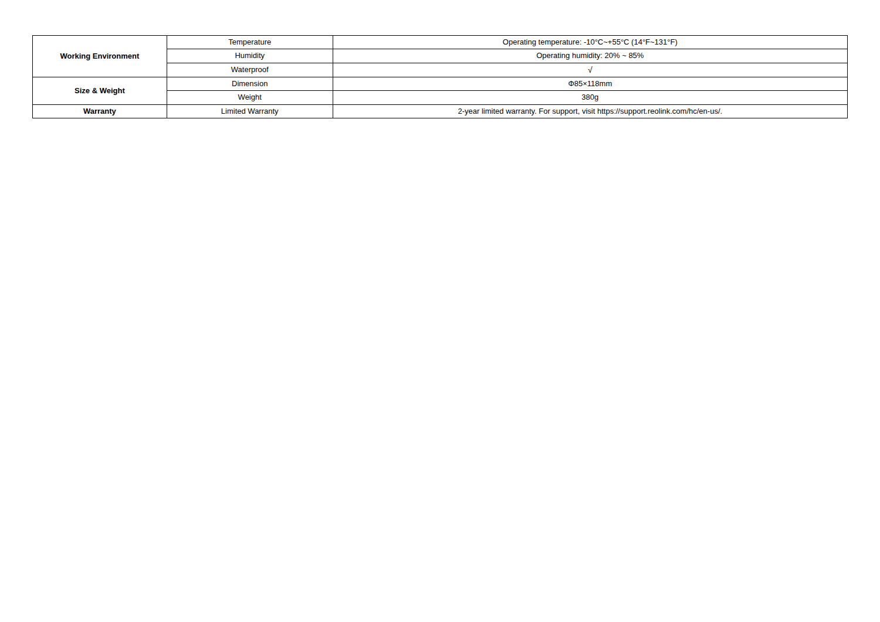| Working Environment | Temperature | Operating temperature: -10°C~+55°C (14°F~131°F) |
| Humidity | Operating humidity: 20% ~ 85% |
| Waterproof | √ |
| Size & Weight | Dimension | Φ85×118mm |
| Weight | 380g |
| Warranty | Limited Warranty | 2-year limited warranty. For support, visit https://support.reolink.com/hc/en-us/. |